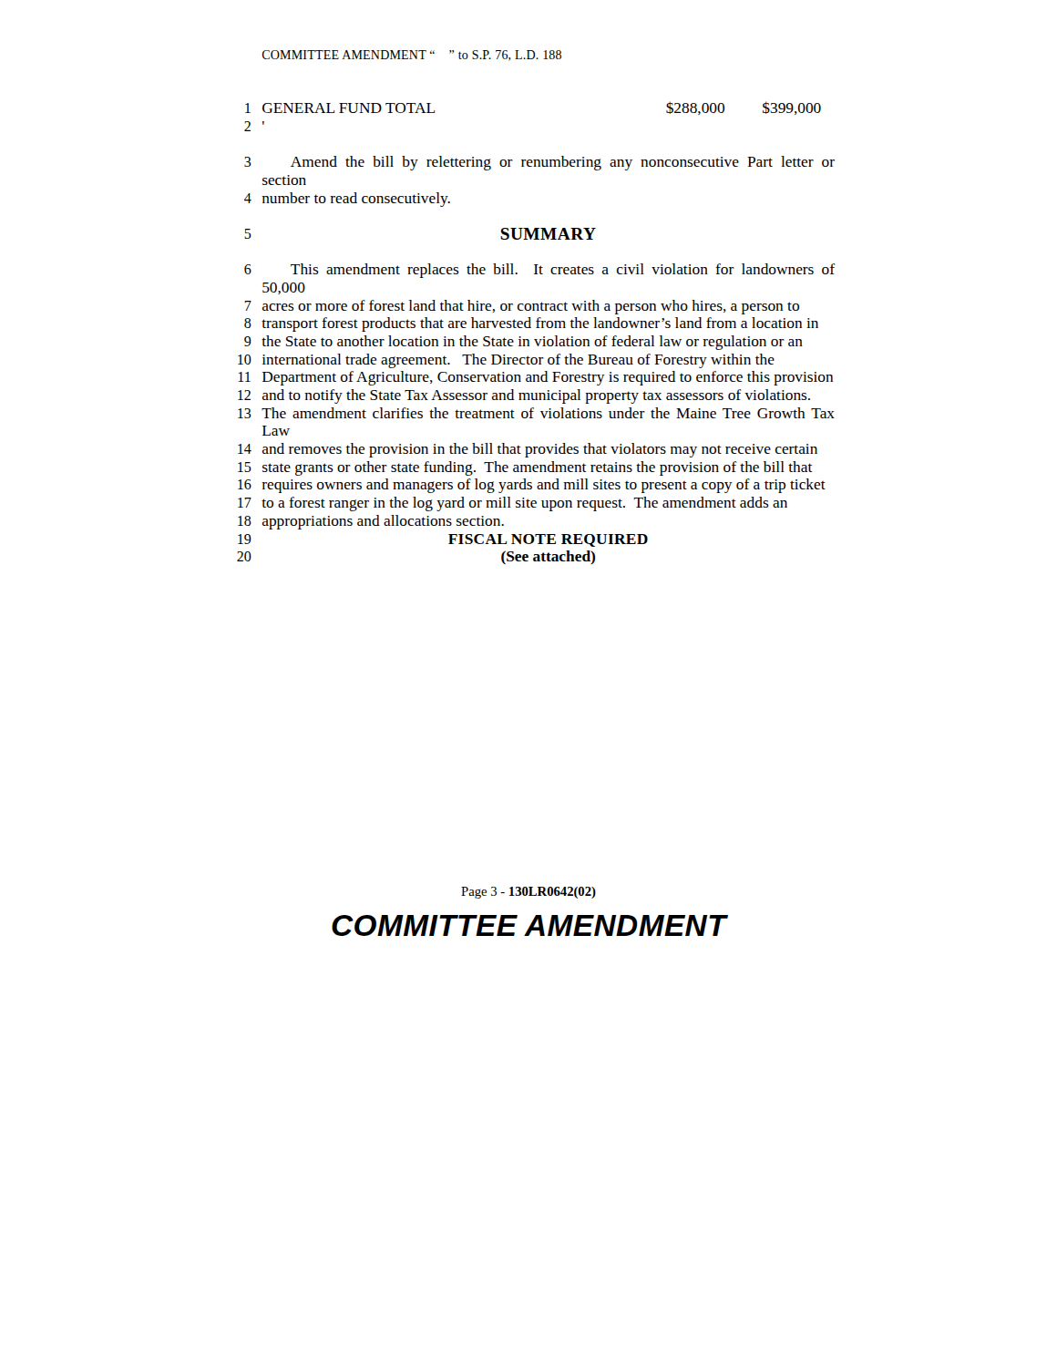COMMITTEE AMENDMENT “ ” to S.P. 76, L.D. 188
1
GENERAL FUND TOTAL $288,000 $399,000
2 '
3 Amend the bill by relettering or renumbering any nonconsecutive Part letter or section
4 number to read consecutively.
5 SUMMARY
6 This amendment replaces the bill. It creates a civil violation for landowners of 50,000
7 acres or more of forest land that hire, or contract with a person who hires, a person to
8 transport forest products that are harvested from the landowner’s land from a location in
9 the State to another location in the State in violation of federal law or regulation or an
10 international trade agreement. The Director of the Bureau of Forestry within the
11 Department of Agriculture, Conservation and Forestry is required to enforce this provision
12 and to notify the State Tax Assessor and municipal property tax assessors of violations.
13 The amendment clarifies the treatment of violations under the Maine Tree Growth Tax Law
14 and removes the provision in the bill that provides that violators may not receive certain
15 state grants or other state funding. The amendment retains the provision of the bill that
16 requires owners and managers of log yards and mill sites to present a copy of a trip ticket
17 to a forest ranger in the log yard or mill site upon request. The amendment adds an
18 appropriations and allocations section.
19 FISCAL NOTE REQUIRED
20 (See attached)
Page 3 - 130LR0642(02)
COMMITTEE AMENDMENT